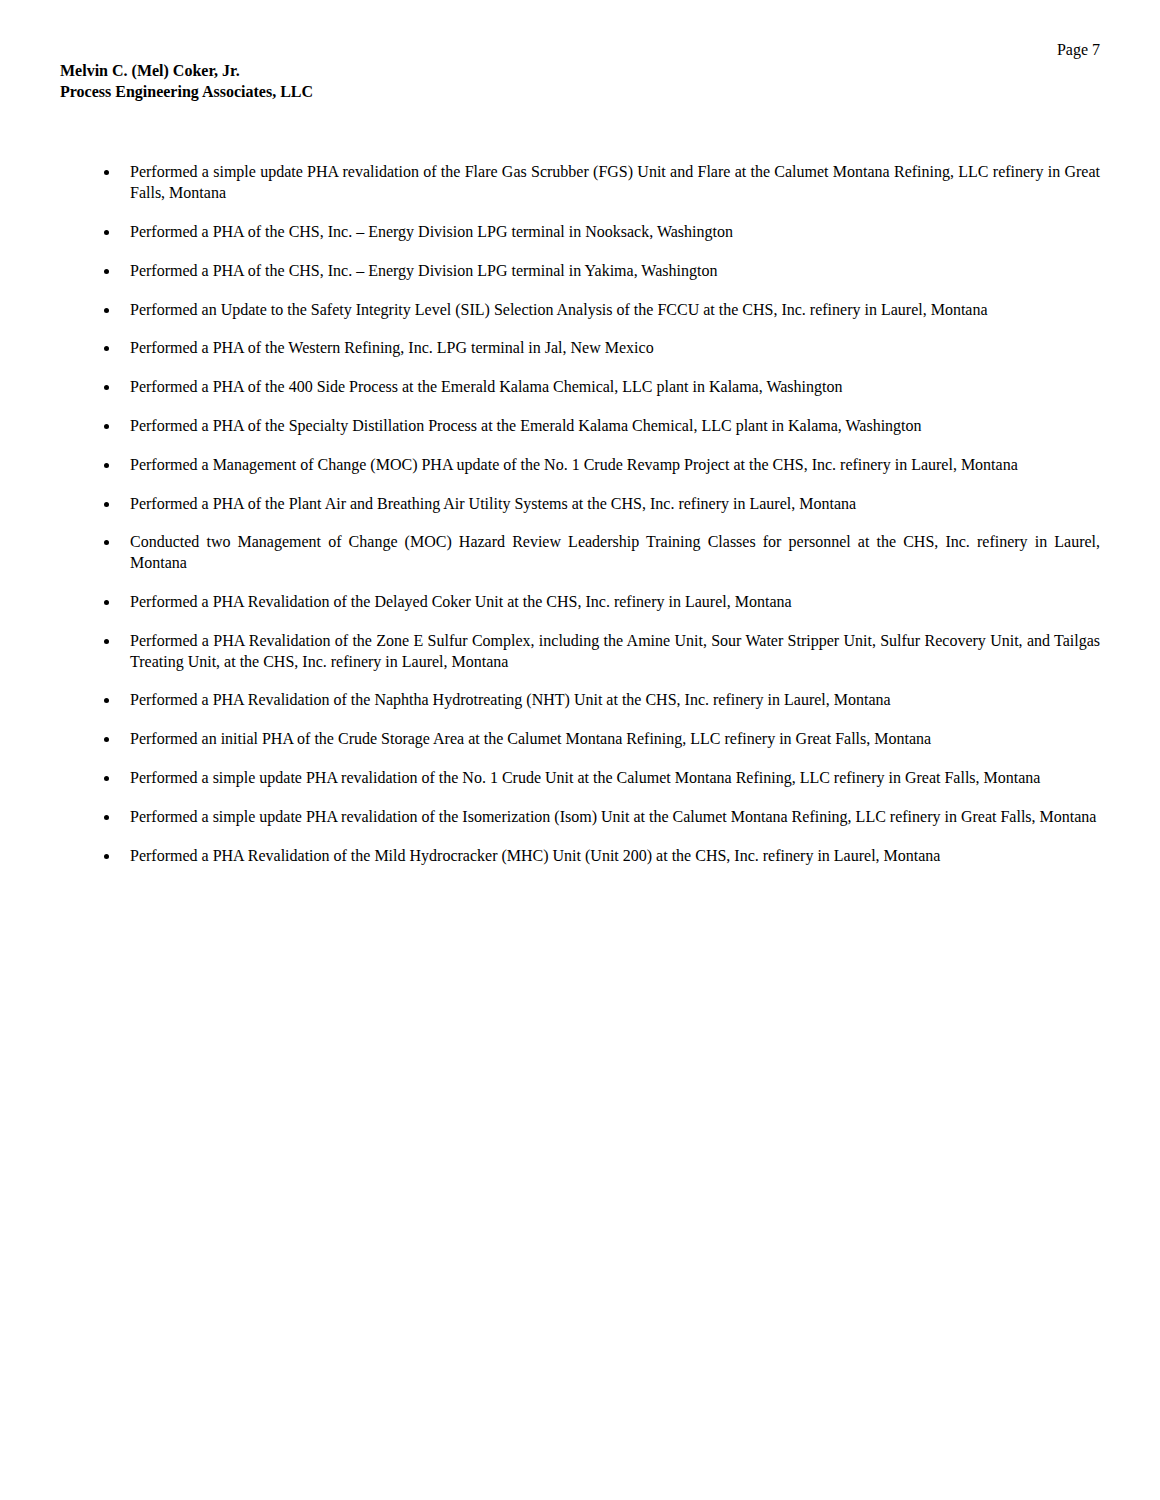Page 7
Melvin C. (Mel) Coker, Jr.
Process Engineering Associates, LLC
Performed a simple update PHA revalidation of the Flare Gas Scrubber (FGS) Unit and Flare at the Calumet Montana Refining, LLC refinery in Great Falls, Montana
Performed a PHA of the CHS, Inc. – Energy Division LPG terminal in Nooksack, Washington
Performed a PHA of the CHS, Inc. – Energy Division LPG terminal in Yakima, Washington
Performed an Update to the Safety Integrity Level (SIL) Selection Analysis of the FCCU at the CHS, Inc. refinery in Laurel, Montana
Performed a PHA of the Western Refining, Inc. LPG terminal in Jal, New Mexico
Performed a PHA of the 400 Side Process at the Emerald Kalama Chemical, LLC plant in Kalama, Washington
Performed a PHA of the Specialty Distillation Process at the Emerald Kalama Chemical, LLC plant in Kalama, Washington
Performed a Management of Change (MOC) PHA update of the No. 1 Crude Revamp Project at the CHS, Inc. refinery in Laurel, Montana
Performed a PHA of the Plant Air and Breathing Air Utility Systems at the CHS, Inc. refinery in Laurel, Montana
Conducted two Management of Change (MOC) Hazard Review Leadership Training Classes for personnel at the CHS, Inc. refinery in Laurel, Montana
Performed a PHA Revalidation of the Delayed Coker Unit at the CHS, Inc. refinery in Laurel, Montana
Performed a PHA Revalidation of the Zone E Sulfur Complex, including the Amine Unit, Sour Water Stripper Unit, Sulfur Recovery Unit, and Tailgas Treating Unit, at the CHS, Inc. refinery in Laurel, Montana
Performed a PHA Revalidation of the Naphtha Hydrotreating (NHT) Unit at the CHS, Inc. refinery in Laurel, Montana
Performed an initial PHA of the Crude Storage Area at the Calumet Montana Refining, LLC refinery in Great Falls, Montana
Performed a simple update PHA revalidation of the No. 1 Crude Unit at the Calumet Montana Refining, LLC refinery in Great Falls, Montana
Performed a simple update PHA revalidation of the Isomerization (Isom) Unit at the Calumet Montana Refining, LLC refinery in Great Falls, Montana
Performed a PHA Revalidation of the Mild Hydrocracker (MHC) Unit (Unit 200) at the CHS, Inc. refinery in Laurel, Montana